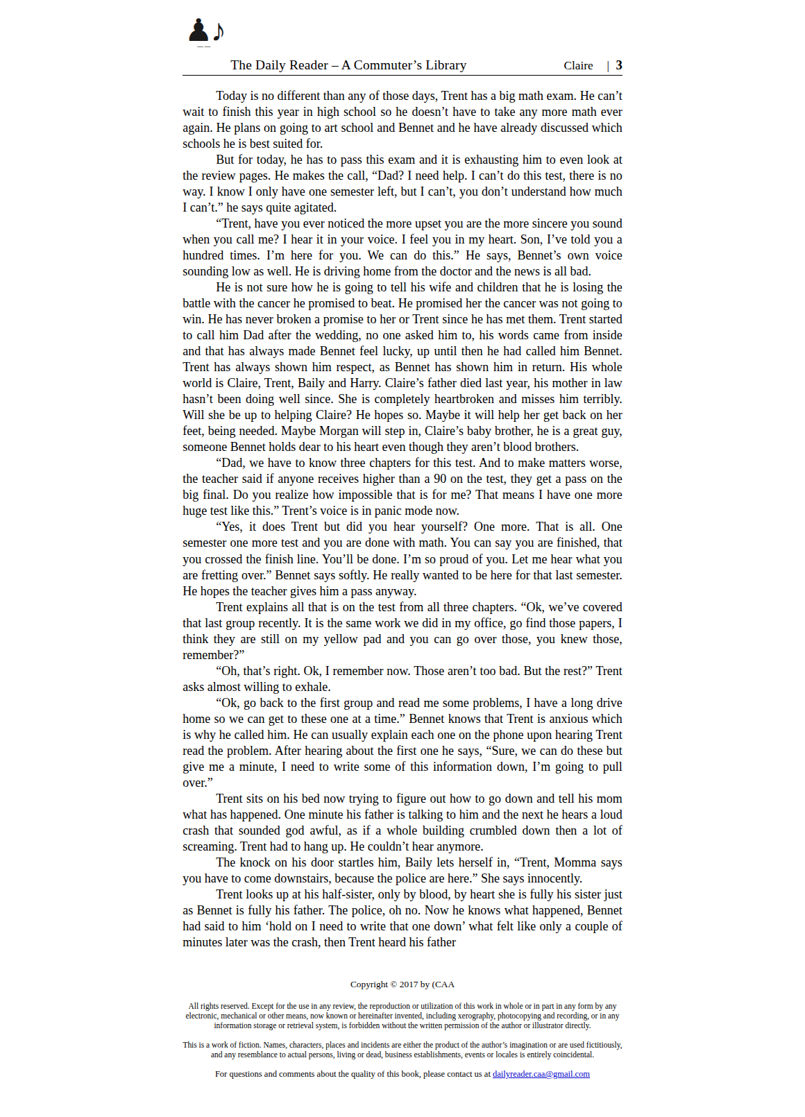♟♪ ──
The Daily Reader – A Commuter’s Library Claire |3
Today is no different than any of those days, Trent has a big math exam. He can’t wait to finish this year in high school so he doesn’t have to take any more math ever again. He plans on going to art school and Bennet and he have already discussed which schools he is best suited for.
But for today, he has to pass this exam and it is exhausting him to even look at the review pages. He makes the call, “Dad? I need help. I can’t do this test, there is no way. I know I only have one semester left, but I can’t, you don’t understand how much I can’t.” he says quite agitated.
“Trent, have you ever noticed the more upset you are the more sincere you sound when you call me? I hear it in your voice. I feel you in my heart. Son, I’ve told you a hundred times. I’m here for you. We can do this.” He says, Bennet’s own voice sounding low as well. He is driving home from the doctor and the news is all bad.
He is not sure how he is going to tell his wife and children that he is losing the battle with the cancer he promised to beat. He promised her the cancer was not going to win. He has never broken a promise to her or Trent since he has met them. Trent started to call him Dad after the wedding, no one asked him to, his words came from inside and that has always made Bennet feel lucky, up until then he had called him Bennet. Trent has always shown him respect, as Bennet has shown him in return. His whole world is Claire, Trent, Baily and Harry. Claire’s father died last year, his mother in law hasn’t been doing well since. She is completely heartbroken and misses him terribly. Will she be up to helping Claire? He hopes so. Maybe it will help her get back on her feet, being needed. Maybe Morgan will step in, Claire’s baby brother, he is a great guy, someone Bennet holds dear to his heart even though they aren’t blood brothers.
“Dad, we have to know three chapters for this test. And to make matters worse, the teacher said if anyone receives higher than a 90 on the test, they get a pass on the big final. Do you realize how impossible that is for me? That means I have one more huge test like this.” Trent’s voice is in panic mode now.
“Yes, it does Trent but did you hear yourself? One more. That is all. One semester one more test and you are done with math. You can say you are finished, that you crossed the finish line. You’ll be done. I’m so proud of you. Let me hear what you are fretting over.” Bennet says softly. He really wanted to be here for that last semester. He hopes the teacher gives him a pass anyway.
Trent explains all that is on the test from all three chapters. “Ok, we’ve covered that last group recently. It is the same work we did in my office, go find those papers, I think they are still on my yellow pad and you can go over those, you knew those, remember?”
“Oh, that’s right. Ok, I remember now. Those aren’t too bad. But the rest?” Trent asks almost willing to exhale.
“Ok, go back to the first group and read me some problems, I have a long drive home so we can get to these one at a time.” Bennet knows that Trent is anxious which is why he called him. He can usually explain each one on the phone upon hearing Trent read the problem. After hearing about the first one he says, “Sure, we can do these but give me a minute, I need to write some of this information down, I’m going to pull over.”
Trent sits on his bed now trying to figure out how to go down and tell his mom what has happened. One minute his father is talking to him and the next he hears a loud crash that sounded god awful, as if a whole building crumbled down then a lot of screaming. Trent had to hang up. He couldn’t hear anymore.
The knock on his door startles him, Baily lets herself in, “Trent, Momma says you have to come downstairs, because the police are here.” She says innocently.
Trent looks up at his half-sister, only by blood, by heart she is fully his sister just as Bennet is fully his father. The police, oh no. Now he knows what happened, Bennet had said to him ‘hold on I need to write that one down’ what felt like only a couple of minutes later was the crash, then Trent heard his father
Copyright © 2017 by (CAA
All rights reserved. Except for the use in any review, the reproduction or utilization of this work in whole or in part in any form by any electronic, mechanical or other means, now known or hereinafter invented, including xerography, photocopying and recording, or in any information storage or retrieval system, is forbidden without the written permission of the author or illustrator directly.
This is a work of fiction. Names, characters, places and incidents are either the product of the author’s imagination or are used fictitiously, and any resemblance to actual persons, living or dead, business establishments, events or locales is entirely coincidental.
For questions and comments about the quality of this book, please contact us at dailyreader.caa@gmail.com